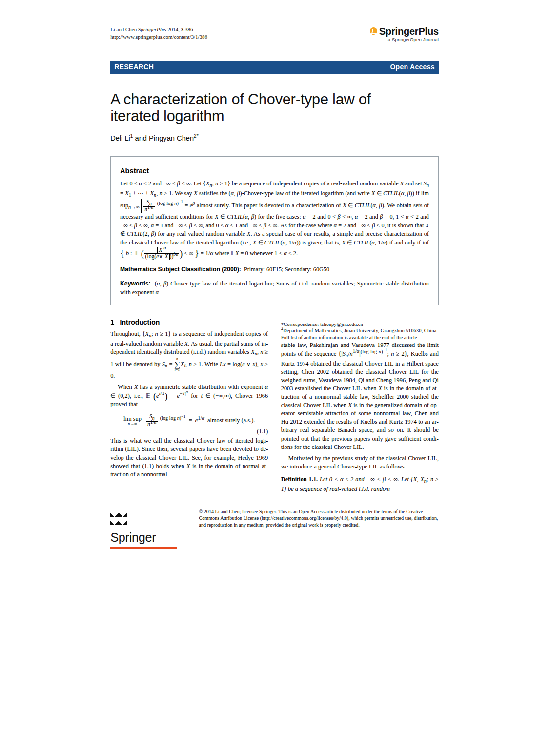Li and Chen SpringerPlus 2014, 3:386
http://www.springerplus.com/content/3/1/386
SpringerPlus
a SpringerOpen Journal
RESEARCH Open Access
A characterization of Chover-type law of
iterated logarithm
Deli Li1 and Pingyan Chen2*
Abstract
Let 0 < α ≤ 2 and −∞ < β < ∞. Let {Xn; n ≥ 1} be a sequence of independent copies of a real-valued random variable X and set Sn = X1 + ⋯ + Xn, n ≥ 1. We say X satisfies the (α, β)-Chover-type law of the iterated logarithm (and write X ∈ CTLIL(α, β)) if lim supn→∞ Sn n1/α(log log n)−1 = eβ almost surely. This paper is devoted to a characterization of X ∈ CTLIL(α, β). We obtain sets of necessary and sufficient conditions for X ∈ CTLIL(α, β) for the five cases: α = 2 and 0 < β < ∞, α = 2 and β = 0, 1 < α < 2 and −∞ < β < ∞, α = 1 and −∞ < β < ∞, and 0 < α < 1 and −∞ < β < ∞. As for the case where α = 2 and −∞ < β < 0, it is shown that X ∉ CTLIL(2, β) for any real-valued random variable X. As a special case of our results, a simple and precise characterization of the classical Chover law of the iterated logarithm (i.e., X ∈ CTLIL(α, 1/α)) is given; that is, X ∈ CTLIL(α, 1/α) if and only if inf { b : 𝔼 (Xα(log(e∨X))bα) < ∞ } = 1/α where 𝔼X = 0 whenever 1 < α ≤ 2.
Mathematics Subject Classification (2000): Primary: 60F15; Secondary: 60G50
Keywords: (α, β)-Chover-type law of the iterated logarithm; Sums of i.i.d. random variables; Symmetric stable distribution with exponent α
1 Introduction
Throughout, {Xn; n ≥ 1} is a sequence of independent copies of a real-valued random variable X. As usual, the partial sums of independent identically distributed (i.i.d.) random variables Xn, n ≥ 1 will be denoted by Sn = n∑i=1 Xi, n ≥ 1. Write Lx = log(e ∨ x), x ≥ 0.
When X has a symmetric stable distribution with exponent α ∈ (0,2), i.e., 𝔼 (eitX) = e−|t|α for t ∈ (−∞,∞), Chover 1966 proved that
lim sup n→∞ Sn n1/α(log log n)−1 = e1/α almost surely (a.s.). (1.1)
This is what we call the classical Chover law of iterated logarithm (LIL). Since then, several papers have been devoted to develop the classical Chover LIL. See, for example, Hedye 1969 showed that (1.1) holds when X is in the domain of normal attraction of a nonnormal
*Correspondence: tchenpy@jnu.edu.cn
2Department of Mathematics, Jinan University, Guangzhou 510630, China
Full list of author information is available at the end of the article
stable law, Pakshirajan and Vasudeva 1977 discussed the limit points of the sequence {|Sn/n1/α|(log log n)−1; n ≥ 2}, Kuelbs and Kurtz 1974 obtained the classical Chover LIL in a Hilbert space setting, Chen 2002 obtained the classical Chover LIL for the weighed sums, Vasudeva 1984, Qi and Cheng 1996, Peng and Qi 2003 established the Chover LIL when X is in the domain of attraction of a nonnormal stable law, Scheffler 2000 studied the classical Chover LIL when X is in the generalized domain of operator semistable attraction of some nonnormal law, Chen and Hu 2012 extended the results of Kuelbs and Kurtz 1974 to an arbitrary real separable Banach space, and so on. It should be pointed out that the previous papers only gave sufficient conditions for the classical Chover LIL.
Motivated by the previous study of the classical Chover LIL, we introduce a general Chover-type LIL as follows.
Definition 1.1. Let 0 < α ≤ 2 and −∞ < β < ∞. Let {X, Xn; n ≥ 1} be a sequence of real-valued i.i.d. random
Springer
© 2014 Li and Chen; licensee Springer. This is an Open Access article distributed under the terms of the Creative Commons Attribution License (http://creativecommons.org/licenses/by/4.0), which permits unrestricted use, distribution, and reproduction in any medium, provided the original work is properly credited.